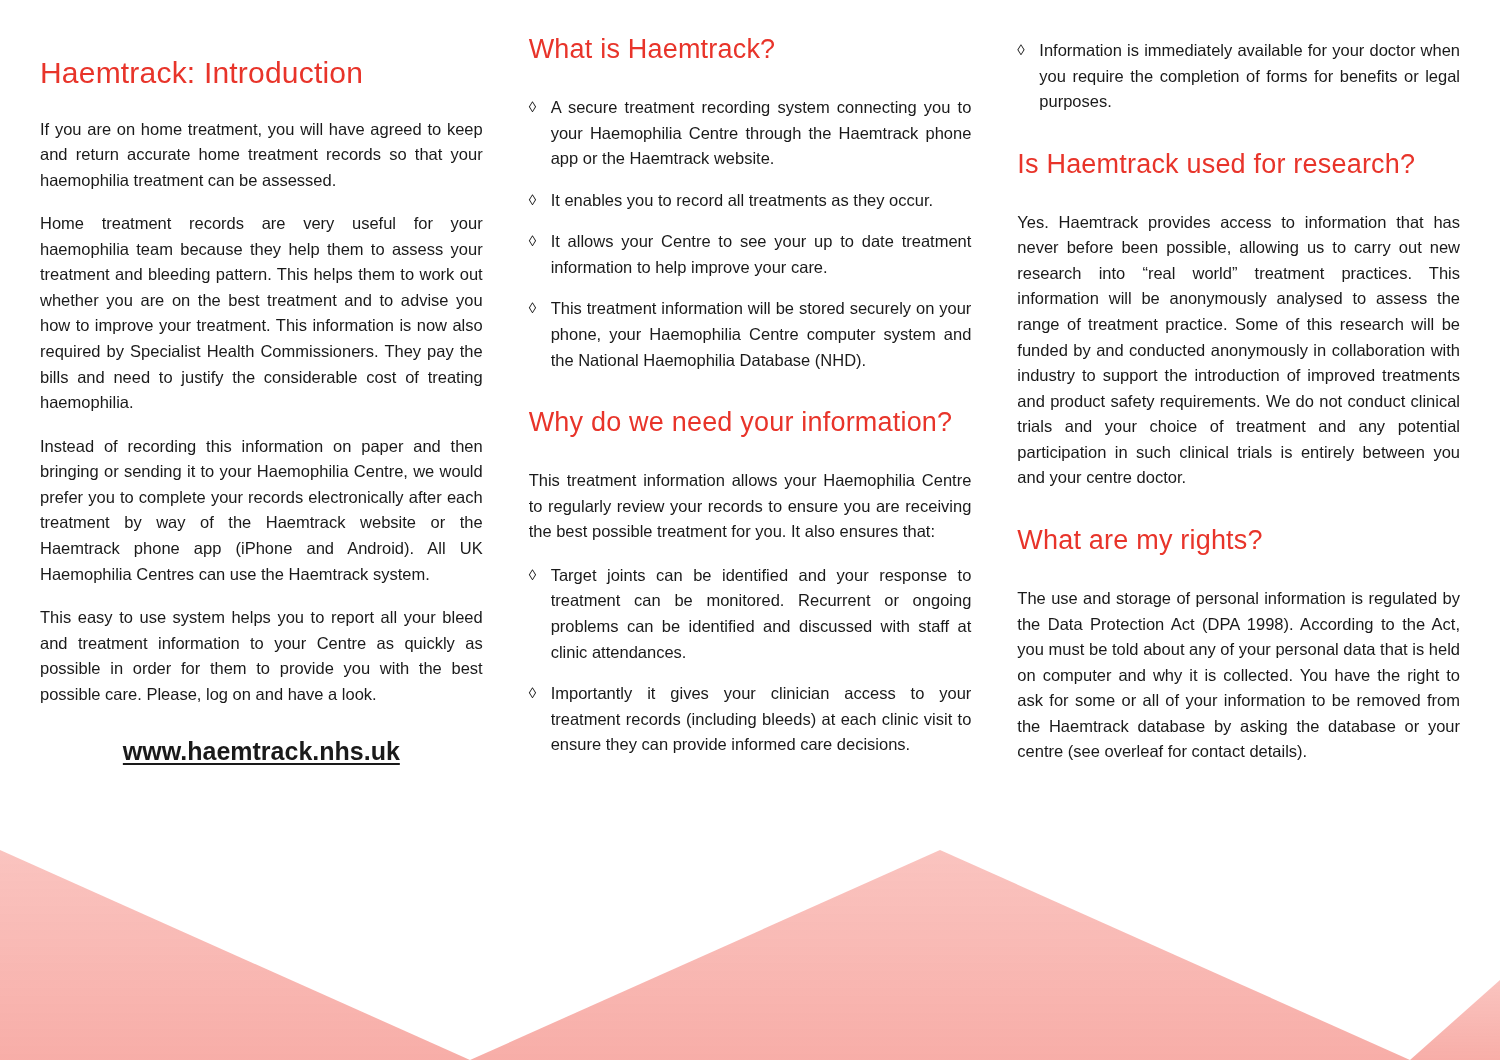Haemtrack: Introduction
If you are on home treatment, you will have agreed to keep and return accurate home treatment records so that your haemophilia treatment can be assessed.
Home treatment records are very useful for your haemophilia team because they help them to assess your treatment and bleeding pattern. This helps them to work out whether you are on the best treatment and to advise you how to improve your treatment. This information is now also required by Specialist Health Commissioners. They pay the bills and need to justify the considerable cost of treating haemophilia.
Instead of recording this information on paper and then bringing or sending it to your Haemophilia Centre, we would prefer you to complete your records electronically after each treatment by way of the Haemtrack website or the Haemtrack phone app (iPhone and Android). All UK Haemophilia Centres can use the Haemtrack system.
This easy to use system helps you to report all your bleed and treatment information to your Centre as quickly as possible in order for them to provide you with the best possible care. Please, log on and have a look.
www.haemtrack.nhs.uk
What is Haemtrack?
A secure treatment recording system connecting you to your Haemophilia Centre through the Haemtrack phone app or the Haemtrack website.
It enables you to record all treatments as they occur.
It allows your Centre to see your up to date treatment information to help improve your care.
This treatment information will be stored securely on your phone, your Haemophilia Centre computer system and the National Haemophilia Database (NHD).
Why do we need your information?
This treatment information allows your Haemophilia Centre to regularly review your records to ensure you are receiving the best possible treatment for you. It also ensures that:
Target joints can be identified and your response to treatment can be monitored. Recurrent or ongoing problems can be identified and discussed with staff at clinic attendances.
Importantly it gives your clinician access to your treatment records (including bleeds) at each clinic visit to ensure they can provide informed care decisions.
Information is immediately available for your doctor when you require the completion of forms for benefits or legal purposes.
Is Haemtrack used for research?
Yes. Haemtrack provides access to information that has never before been possible, allowing us to carry out new research into “real world” treatment practices. This information will be anonymously analysed to assess the range of treatment practice. Some of this research will be funded by and conducted anonymously in collaboration with industry to support the introduction of improved treatments and product safety requirements. We do not conduct clinical trials and your choice of treatment and any potential participation in such clinical trials is entirely between you and your centre doctor.
What are my rights?
The use and storage of personal information is regulated by the Data Protection Act (DPA 1998). According to the Act, you must be told about any of your personal data that is held on computer and why it is collected. You have the right to ask for some or all of your information to be removed from the Haemtrack database by asking the database or your centre (see overleaf for contact details).